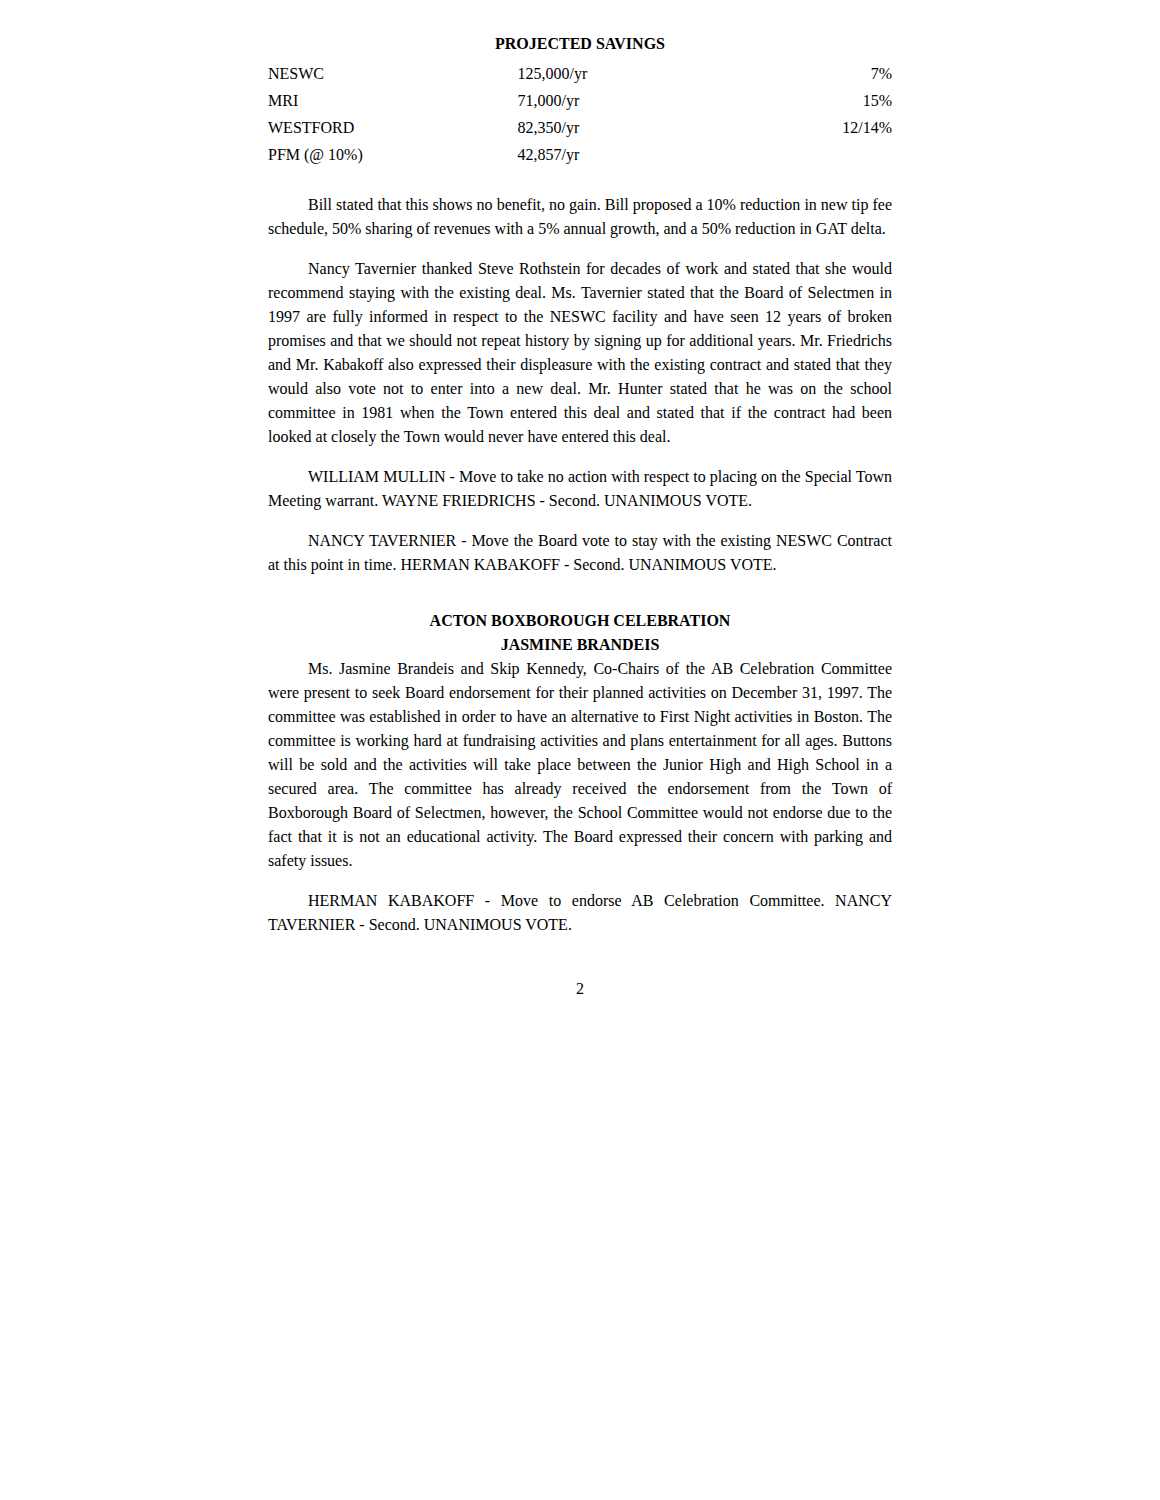Projected Savings
| NESWC | 125,000/yr | 7% |
| MRI | 71,000/yr | 15% |
| WESTFORD | 82,350/yr | 12/14% |
| PFM (@ 10%) | 42,857/yr | |
Bill stated that this shows no benefit, no gain. Bill proposed a 10% reduction in new tip fee schedule, 50% sharing of revenues with a 5% annual growth, and a 50% reduction in GAT delta.
Nancy Tavernier thanked Steve Rothstein for decades of work and stated that she would recommend staying with the existing deal. Ms. Tavernier stated that the Board of Selectmen in 1997 are fully informed in respect to the NESWC facility and have seen 12 years of broken promises and that we should not repeat history by signing up for additional years. Mr. Friedrichs and Mr. Kabakoff also expressed their displeasure with the existing contract and stated that they would also vote not to enter into a new deal. Mr. Hunter stated that he was on the school committee in 1981 when the Town entered this deal and stated that if the contract had been looked at closely the Town would never have entered this deal.
WILLIAM MULLIN - Move to take no action with respect to placing on the Special Town Meeting warrant. WAYNE FRIEDRICHS - Second. UNANIMOUS VOTE.
NANCY TAVERNIER - Move the Board vote to stay with the existing NESWC Contract at this point in time. HERMAN KABAKOFF - Second. UNANIMOUS VOTE.
Acton Boxborough CelebrationJasmine Brandeis
Ms. Jasmine Brandeis and Skip Kennedy, Co-Chairs of the AB Celebration Committee were present to seek Board endorsement for their planned activities on December 31, 1997. The committee was established in order to have an alternative to First Night activities in Boston. The committee is working hard at fundraising activities and plans entertainment for all ages. Buttons will be sold and the activities will take place between the Junior High and High School in a secured area. The committee has already received the endorsement from the Town of Boxborough Board of Selectmen, however, the School Committee would not endorse due to the fact that it is not an educational activity. The Board expressed their concern with parking and safety issues.
HERMAN KABAKOFF - Move to endorse AB Celebration Committee. NANCY TAVERNIER - Second. UNANIMOUS VOTE.
2